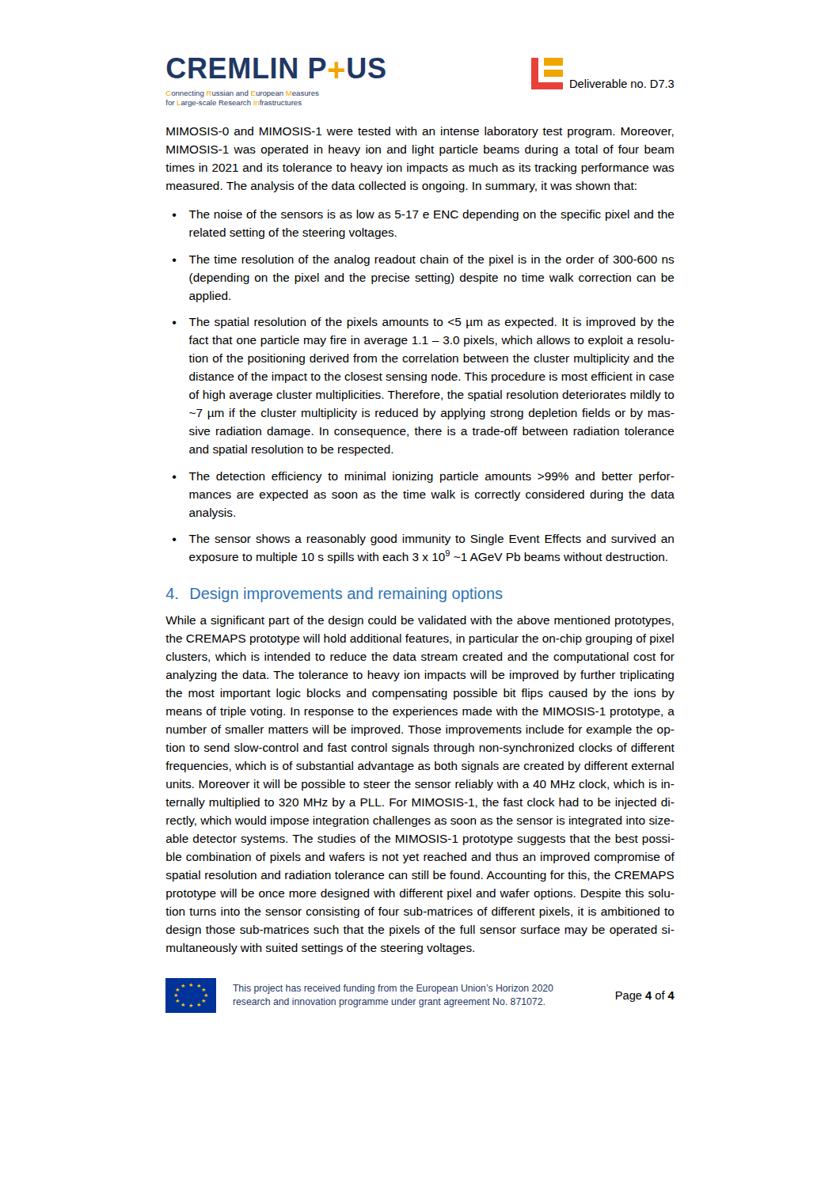CREMLIN P+US
Connecting Russian and European Measures
for Large-scale Research Infrastructures
Deliverable no. D7.3
MIMOSIS-0 and MIMOSIS-1 were tested with an intense laboratory test program. Moreover, MIMOSIS-1 was operated in heavy ion and light particle beams during a total of four beam times in 2021 and its tolerance to heavy ion impacts as much as its tracking performance was measured. The analysis of the data collected is ongoing. In summary, it was shown that:
The noise of the sensors is as low as 5-17 e ENC depending on the specific pixel and the related setting of the steering voltages.
The time resolution of the analog readout chain of the pixel is in the order of 300-600 ns (depending on the pixel and the precise setting) despite no time walk correction can be applied.
The spatial resolution of the pixels amounts to <5 µm as expected. It is improved by the fact that one particle may fire in average 1.1 – 3.0 pixels, which allows to exploit a resolution of the positioning derived from the correlation between the cluster multiplicity and the distance of the impact to the closest sensing node. This procedure is most efficient in case of high average cluster multiplicities. Therefore, the spatial resolution deteriorates mildly to ~7 µm if the cluster multiplicity is reduced by applying strong depletion fields or by massive radiation damage. In consequence, there is a trade-off between radiation tolerance and spatial resolution to be respected.
The detection efficiency to minimal ionizing particle amounts >99% and better performances are expected as soon as the time walk is correctly considered during the data analysis.
The sensor shows a reasonably good immunity to Single Event Effects and survived an exposure to multiple 10 s spills with each 3 x 109 ~1 AGeV Pb beams without destruction.
4. Design improvements and remaining options
While a significant part of the design could be validated with the above mentioned prototypes, the CREMAPS prototype will hold additional features, in particular the on-chip grouping of pixel clusters, which is intended to reduce the data stream created and the computational cost for analyzing the data. The tolerance to heavy ion impacts will be improved by further triplicating the most important logic blocks and compensating possible bit flips caused by the ions by means of triple voting. In response to the experiences made with the MIMOSIS-1 prototype, a number of smaller matters will be improved. Those improvements include for example the option to send slow-control and fast control signals through non-synchronized clocks of different frequencies, which is of substantial advantage as both signals are created by different external units. Moreover it will be possible to steer the sensor reliably with a 40 MHz clock, which is internally multiplied to 320 MHz by a PLL. For MIMOSIS-1, the fast clock had to be injected directly, which would impose integration challenges as soon as the sensor is integrated into sizeable detector systems. The studies of the MIMOSIS-1 prototype suggests that the best possible combination of pixels and wafers is not yet reached and thus an improved compromise of spatial resolution and radiation tolerance can still be found. Accounting for this, the CREMAPS prototype will be once more designed with different pixel and wafer options. Despite this solution turns into the sensor consisting of four sub-matrices of different pixels, it is ambitioned to design those sub-matrices such that the pixels of the full sensor surface may be operated simultaneously with suited settings of the steering voltages.
★ ★ ★ ★ ★ ★ ★ ★ ★ ★ ★ ★
This project has received funding from the European Union’s Horizon 2020
research and innovation programme under grant agreement No. 871072.
Page 4 of 4